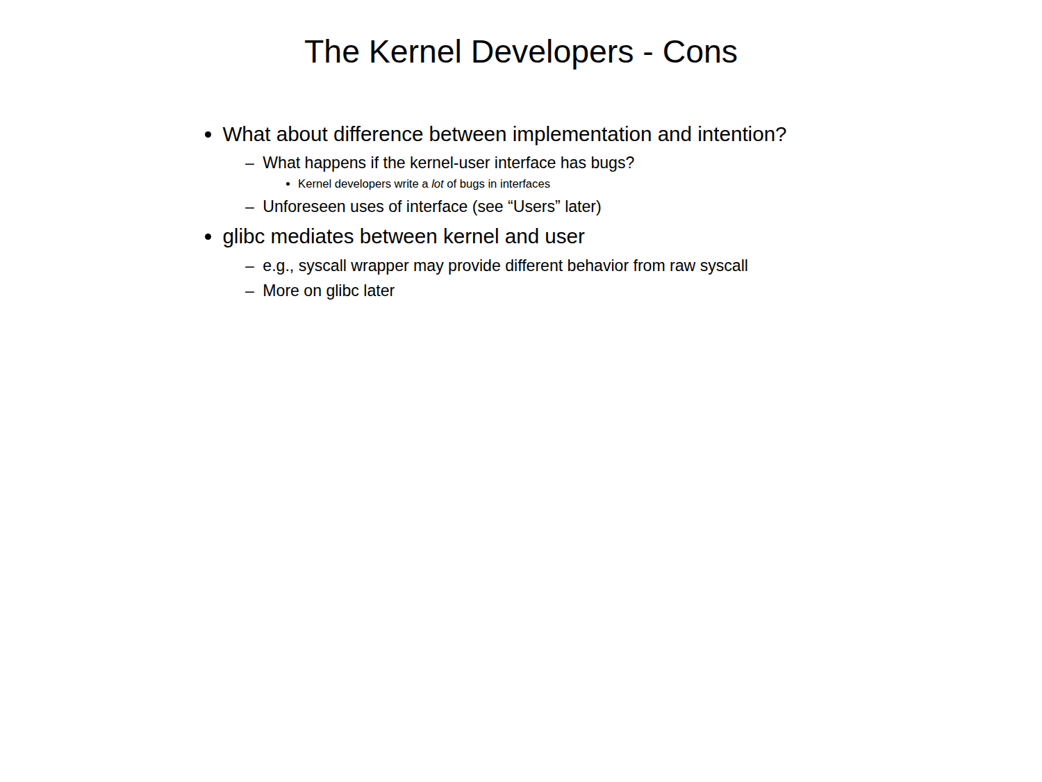The Kernel Developers - Cons
What about difference between implementation and intention?
What happens if the kernel-user interface has bugs?
Kernel developers write a lot of bugs in interfaces
Unforeseen uses of interface (see “Users” later)
glibc mediates between kernel and user
e.g., syscall wrapper may provide different behavior from raw syscall
More on glibc later